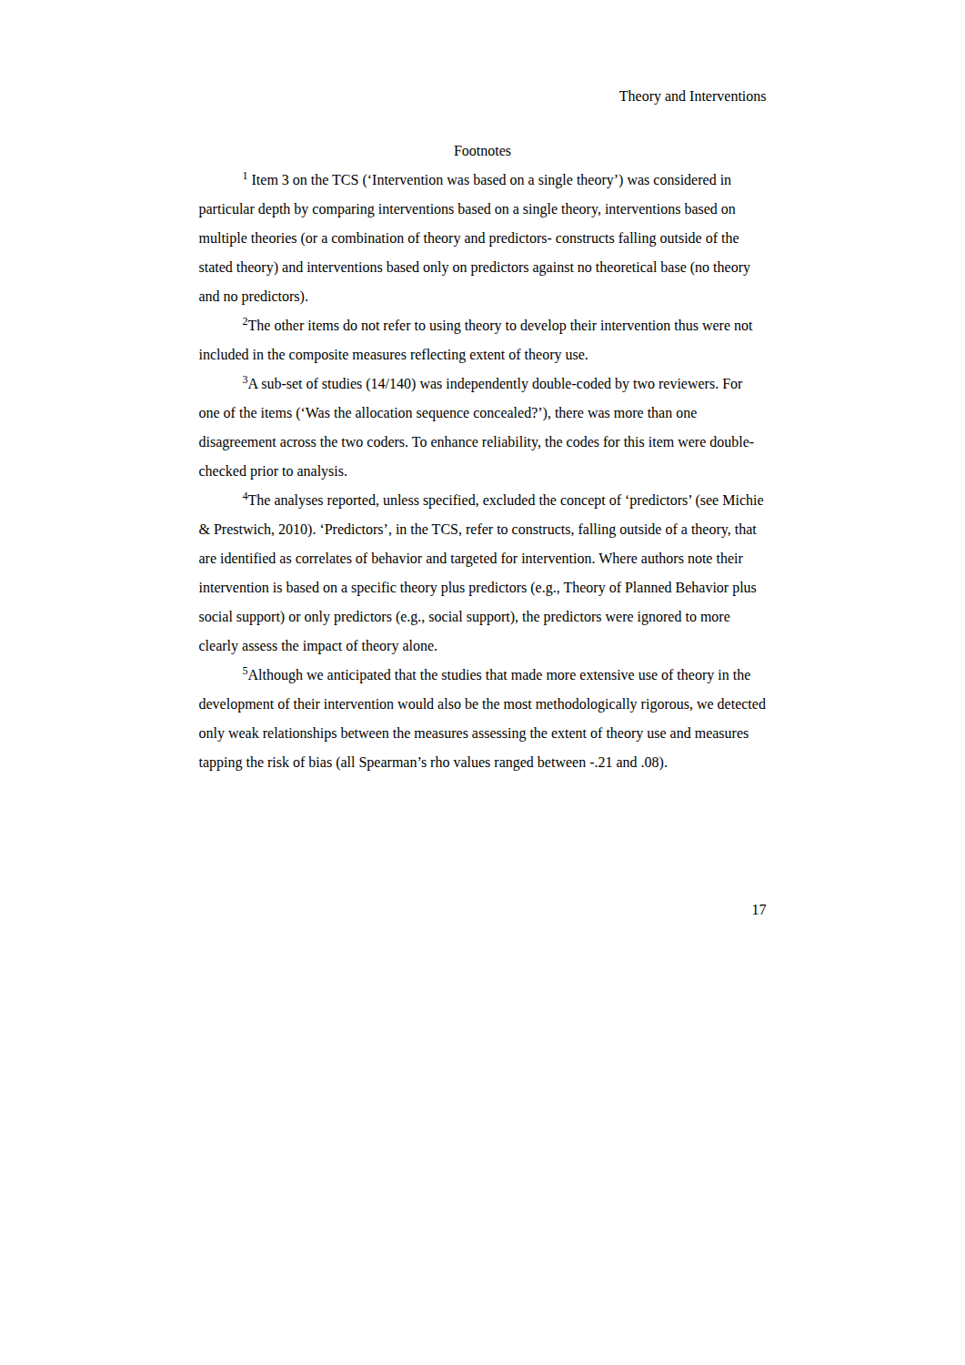Theory and Interventions
Footnotes
1 Item 3 on the TCS (‘Intervention was based on a single theory’) was considered in particular depth by comparing interventions based on a single theory, interventions based on multiple theories (or a combination of theory and predictors- constructs falling outside of the stated theory) and interventions based only on predictors against no theoretical base (no theory and no predictors).
2The other items do not refer to using theory to develop their intervention thus were not included in the composite measures reflecting extent of theory use.
3A sub-set of studies (14/140) was independently double-coded by two reviewers. For one of the items (‘Was the allocation sequence concealed?’), there was more than one disagreement across the two coders. To enhance reliability, the codes for this item were double-checked prior to analysis.
4The analyses reported, unless specified, excluded the concept of ‘predictors’ (see Michie & Prestwich, 2010). ‘Predictors’, in the TCS, refer to constructs, falling outside of a theory, that are identified as correlates of behavior and targeted for intervention. Where authors note their intervention is based on a specific theory plus predictors (e.g., Theory of Planned Behavior plus social support) or only predictors (e.g., social support), the predictors were ignored to more clearly assess the impact of theory alone.
5Although we anticipated that the studies that made more extensive use of theory in the development of their intervention would also be the most methodologically rigorous, we detected only weak relationships between the measures assessing the extent of theory use and measures tapping the risk of bias (all Spearman’s rho values ranged between -.21 and .08).
17